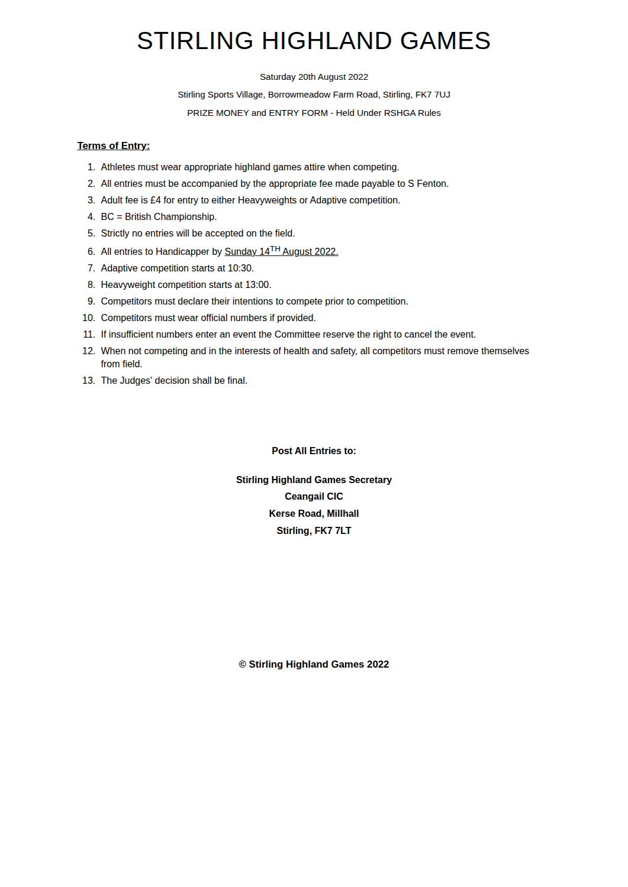STIRLING HIGHLAND GAMES
Saturday 20th August 2022
Stirling Sports Village, Borrowmeadow Farm Road, Stirling, FK7 7UJ
PRIZE MONEY and ENTRY FORM - Held Under RSHGA Rules
Terms of Entry:
Athletes must wear appropriate highland games attire when competing.
All entries must be accompanied by the appropriate fee made payable to S Fenton.
Adult fee is £4 for entry to either Heavyweights or Adaptive competition.
BC = British Championship.
Strictly no entries will be accepted on the field.
All entries to Handicapper by Sunday 14TH August 2022.
Adaptive competition starts at 10:30.
Heavyweight competition starts at 13:00.
Competitors must declare their intentions to compete prior to competition.
Competitors must wear official numbers if provided.
If insufficient numbers enter an event the Committee reserve the right to cancel the event.
When not competing and in the interests of health and safety, all competitors must remove themselves from field.
The Judges' decision shall be final.
Post All Entries to:
Stirling Highland Games Secretary
Ceangail CIC
Kerse Road, Millhall
Stirling, FK7 7LT
© Stirling Highland Games 2022